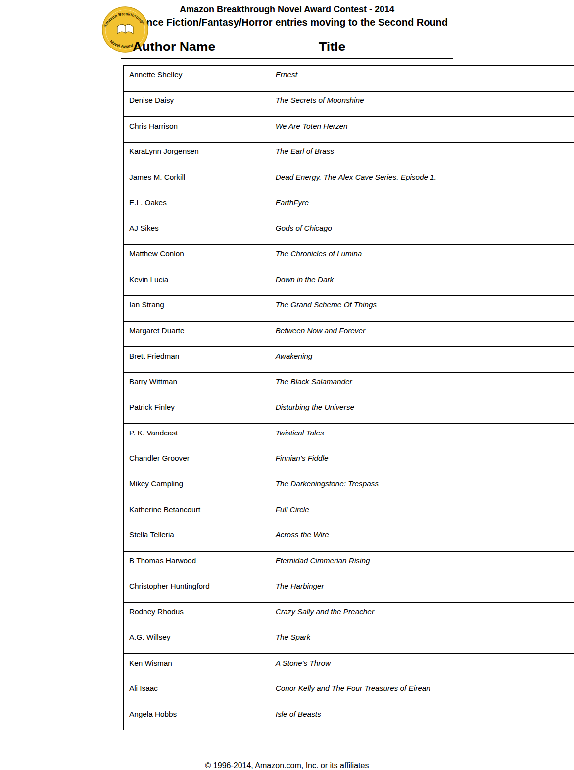Amazon Breakthrough Novel Award
Amazon Breakthrough Novel Award Contest - 2014
Science Fiction/Fantasy/Horror entries moving to the Second Round
Author Name Title
| Annette Shelley | Ernest |
| Denise Daisy | The Secrets of Moonshine |
| Chris Harrison | We Are Toten Herzen |
| KaraLynn Jorgensen | The Earl of Brass |
| James M. Corkill | Dead Energy. The Alex Cave Series. Episode 1. |
| E.L. Oakes | EarthFyre |
| AJ Sikes | Gods of Chicago |
| Matthew Conlon | The Chronicles of Lumina |
| Kevin Lucia | Down in the Dark |
| Ian Strang | The Grand Scheme Of Things |
| Margaret Duarte | Between Now and Forever |
| Brett Friedman | Awakening |
| Barry Wittman | The Black Salamander |
| Patrick Finley | Disturbing the Universe |
| P. K. Vandcast | Twistical Tales |
| Chandler Groover | Finnian's Fiddle |
| Mikey Campling | The Darkeningstone: Trespass |
| Katherine Betancourt | Full Circle |
| Stella Telleria | Across the Wire |
| B Thomas Harwood | Eternidad Cimmerian Rising |
| Christopher Huntingford | The Harbinger |
| Rodney Rhodus | Crazy Sally and the Preacher |
| A.G. Willsey | The Spark |
| Ken Wisman | A Stone's Throw |
| Ali Isaac | Conor Kelly and The Four Treasures of Eirean |
| Angela Hobbs | Isle of Beasts |
© 1996-2014, Amazon.com, Inc. or its affiliates